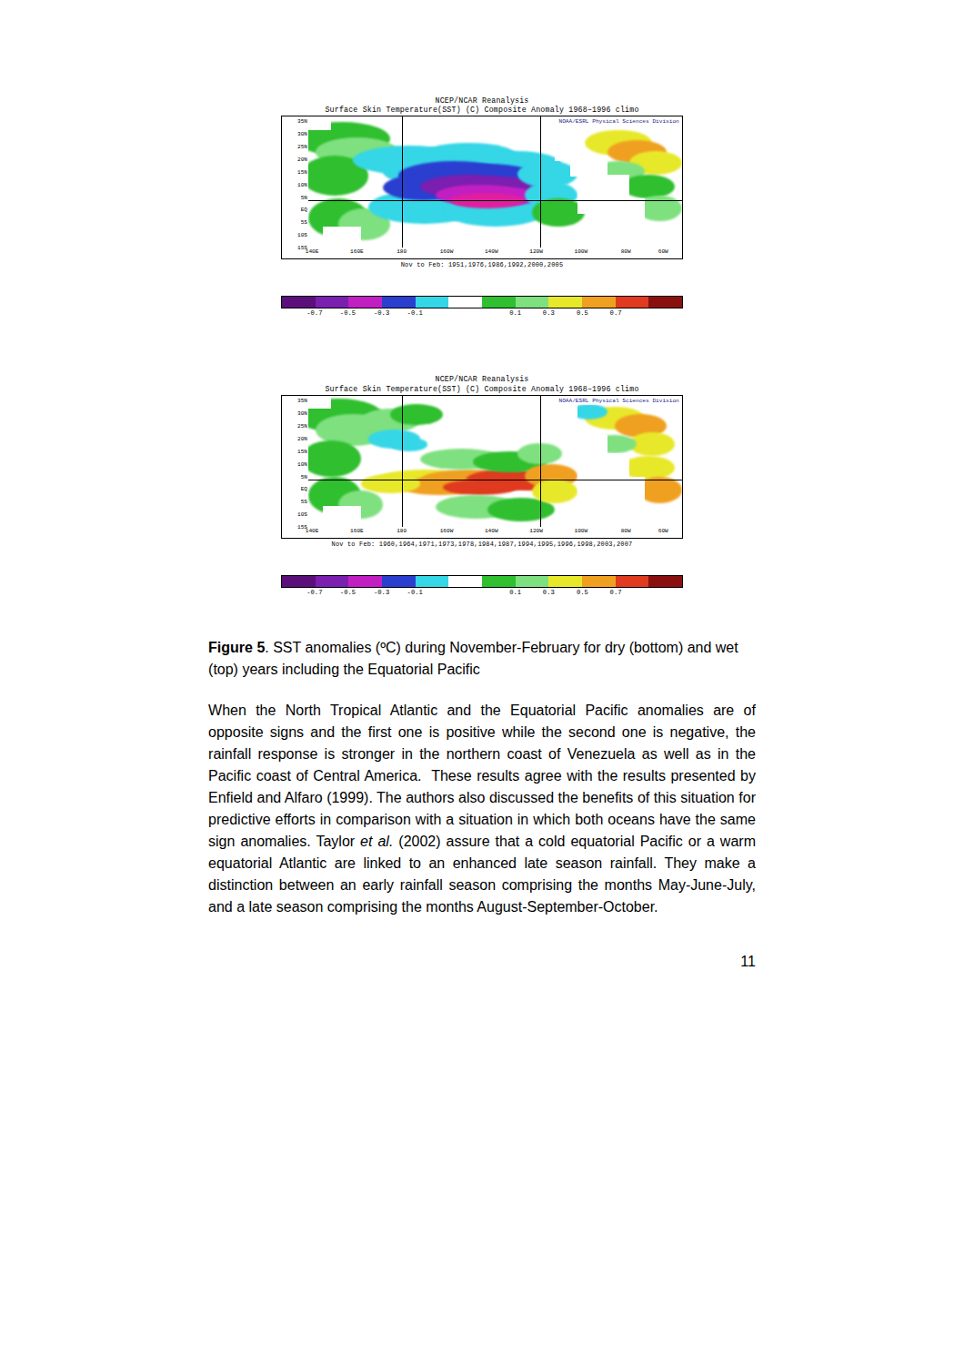NCEP/NCAR Reanalysis
Surface Skin Temperature(SST) (C) Composite Anomaly 1968–1996 climo
NOAA/ESRL Physical Sciences Division
35N 30N 25N 20N 15N 10N 5N EQ 5S 10S 15S
140E 160E 180 160W 140W 120W 100W 80W 60W
Nov to Feb: 1951,1976,1986,1992,2000,2005
-0.7 -0.5 -0.3 -0.1 0.1 0.3 0.5 0.7
NCEP/NCAR Reanalysis
Surface Skin Temperature(SST) (C) Composite Anomaly 1968–1996 climo
NOAA/ESRL Physical Sciences Division
35N 30N 25N 20N 15N 10N 5N EQ 5S 10S 15S
140E 160E 180 160W 140W 120W 100W 80W 60W
Nov to Feb: 1960,1964,1971,1973,1978,1984,1987,1994,1995,1996,1998,2003,2007
-0.7 -0.5 -0.3 -0.1 0.1 0.3 0.5 0.7
Figure 5. SST anomalies (ºC) during November-February for dry (bottom) and wet (top) years including the Equatorial Pacific
When the North Tropical Atlantic and the Equatorial Pacific anomalies are of opposite signs and the first one is positive while the second one is negative, the rainfall response is stronger in the northern coast of Venezuela as well as in the Pacific coast of Central America. These results agree with the results presented by Enfield and Alfaro (1999). The authors also discussed the benefits of this situation for predictive efforts in comparison with a situation in which both oceans have the same sign anomalies. Taylor et al. (2002) assure that a cold equatorial Pacific or a warm equatorial Atlantic are linked to an enhanced late season rainfall. They make a distinction between an early rainfall season comprising the months May-June-July, and a late season comprising the months August-September-October.
11